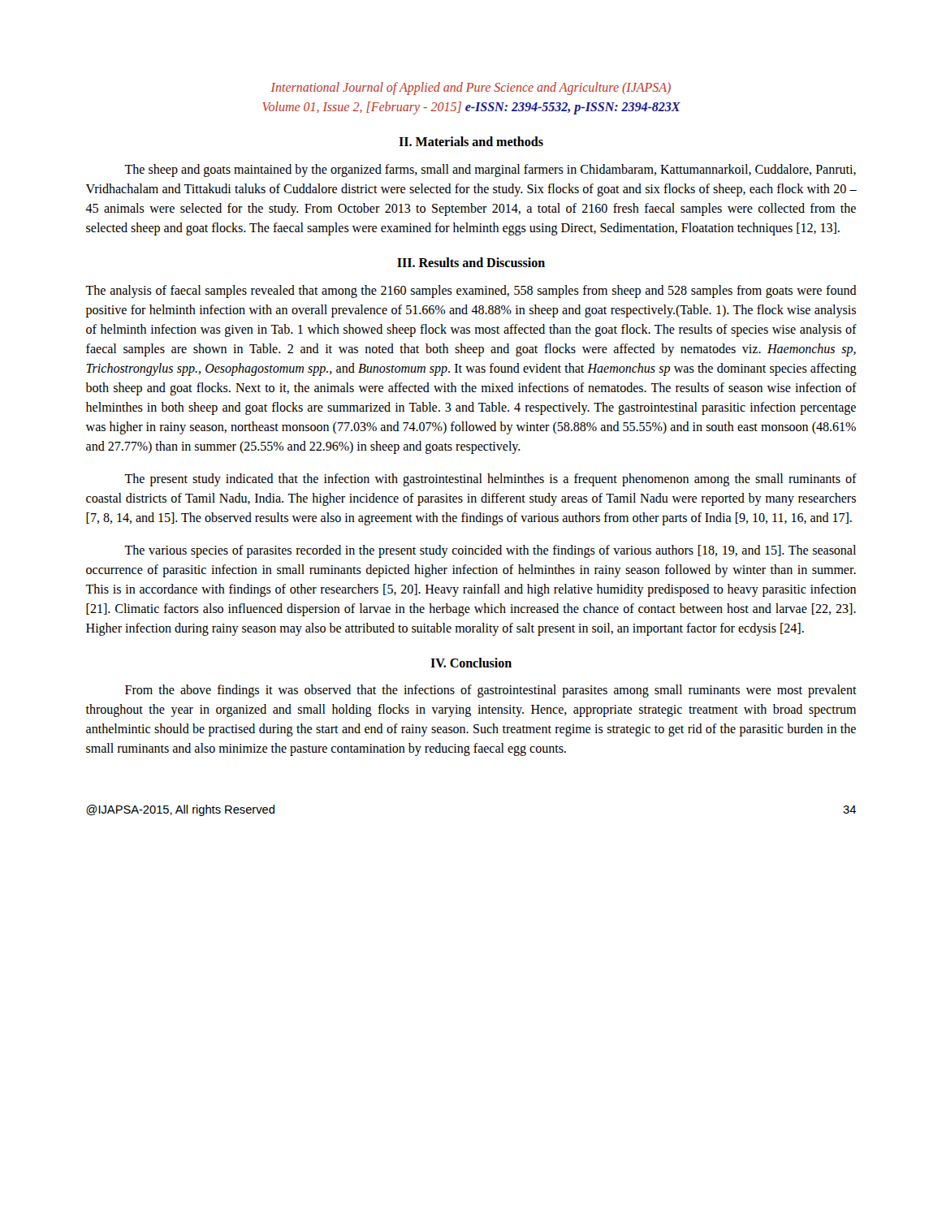International Journal of Applied and Pure Science and Agriculture (IJAPSA) Volume 01, Issue 2, [February - 2015] e-ISSN: 2394-5532, p-ISSN: 2394-823X
II. Materials and methods
The sheep and goats maintained by the organized farms, small and marginal farmers in Chidambaram, Kattumannarkoil, Cuddalore, Panruti, Vridhachalam and Tittakudi taluks of Cuddalore district were selected for the study. Six flocks of goat and six flocks of sheep, each flock with 20 – 45 animals were selected for the study. From October 2013 to September 2014, a total of 2160 fresh faecal samples were collected from the selected sheep and goat flocks. The faecal samples were examined for helminth eggs using Direct, Sedimentation, Floatation techniques [12, 13].
III. Results and Discussion
The analysis of faecal samples revealed that among the 2160 samples examined, 558 samples from sheep and 528 samples from goats were found positive for helminth infection with an overall prevalence of 51.66% and 48.88% in sheep and goat respectively.(Table. 1). The flock wise analysis of helminth infection was given in Tab. 1 which showed sheep flock was most affected than the goat flock. The results of species wise analysis of faecal samples are shown in Table. 2 and it was noted that both sheep and goat flocks were affected by nematodes viz. Haemonchus sp, Trichostrongylus spp., Oesophagostomum spp., and Bunostomum spp. It was found evident that Haemonchus sp was the dominant species affecting both sheep and goat flocks. Next to it, the animals were affected with the mixed infections of nematodes. The results of season wise infection of helminthes in both sheep and goat flocks are summarized in Table. 3 and Table. 4 respectively. The gastrointestinal parasitic infection percentage was higher in rainy season, northeast monsoon (77.03% and 74.07%) followed by winter (58.88% and 55.55%) and in south east monsoon (48.61% and 27.77%) than in summer (25.55% and 22.96%) in sheep and goats respectively.
The present study indicated that the infection with gastrointestinal helminthes is a frequent phenomenon among the small ruminants of coastal districts of Tamil Nadu, India. The higher incidence of parasites in different study areas of Tamil Nadu were reported by many researchers [7, 8, 14, and 15]. The observed results were also in agreement with the findings of various authors from other parts of India [9, 10, 11, 16, and 17].
The various species of parasites recorded in the present study coincided with the findings of various authors [18, 19, and 15]. The seasonal occurrence of parasitic infection in small ruminants depicted higher infection of helminthes in rainy season followed by winter than in summer. This is in accordance with findings of other researchers [5, 20]. Heavy rainfall and high relative humidity predisposed to heavy parasitic infection [21]. Climatic factors also influenced dispersion of larvae in the herbage which increased the chance of contact between host and larvae [22, 23]. Higher infection during rainy season may also be attributed to suitable morality of salt present in soil, an important factor for ecdysis [24].
IV. Conclusion
From the above findings it was observed that the infections of gastrointestinal parasites among small ruminants were most prevalent throughout the year in organized and small holding flocks in varying intensity. Hence, appropriate strategic treatment with broad spectrum anthelmintic should be practised during the start and end of rainy season. Such treatment regime is strategic to get rid of the parasitic burden in the small ruminants and also minimize the pasture contamination by reducing faecal egg counts.
@IJAPSA-2015, All rights Reserved 34